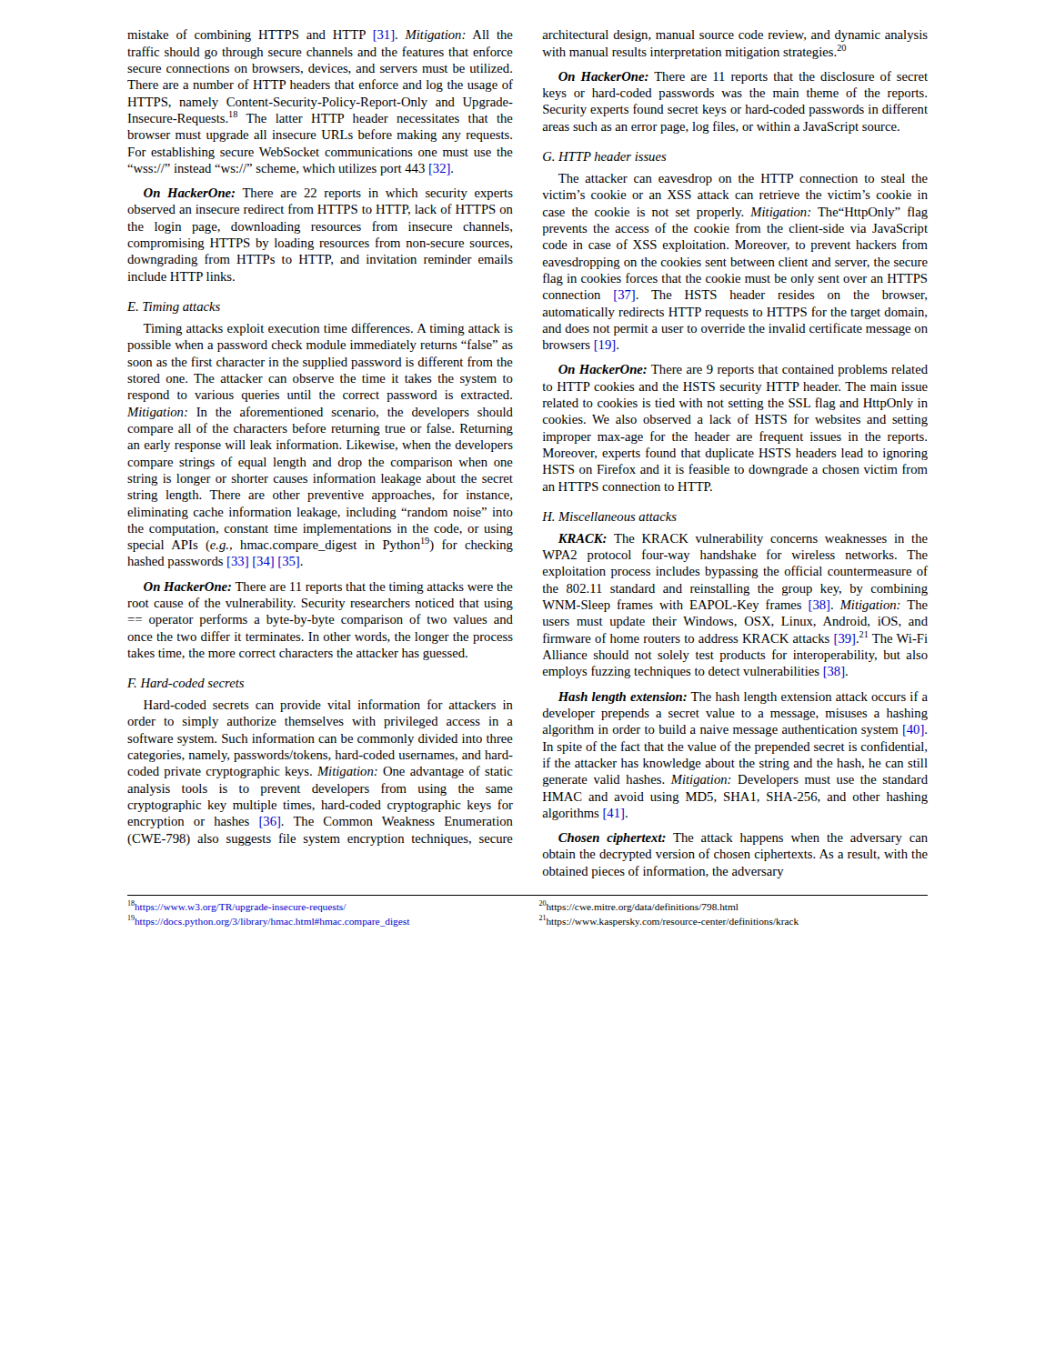mistake of combining HTTPS and HTTP [31]. Mitigation: All the traffic should go through secure channels and the features that enforce secure connections on browsers, devices, and servers must be utilized. There are a number of HTTP headers that enforce and log the usage of HTTPS, namely Content-Security-Policy-Report-Only and Upgrade-Insecure-Requests.18 The latter HTTP header necessitates that the browser must upgrade all insecure URLs before making any requests. For establishing secure WebSocket communications one must use the “wss://” instead “ws://” scheme, which utilizes port 443 [32].
On HackerOne: There are 22 reports in which security experts observed an insecure redirect from HTTPS to HTTP, lack of HTTPS on the login page, downloading resources from insecure channels, compromising HTTPS by loading resources from non-secure sources, downgrading from HTTPs to HTTP, and invitation reminder emails include HTTP links.
E. Timing attacks
Timing attacks exploit execution time differences. A timing attack is possible when a password check module immediately returns “false” as soon as the first character in the supplied password is different from the stored one. The attacker can observe the time it takes the system to respond to various queries until the correct password is extracted. Mitigation: In the aforementioned scenario, the developers should compare all of the characters before returning true or false. Returning an early response will leak information. Likewise, when the developers compare strings of equal length and drop the comparison when one string is longer or shorter causes information leakage about the secret string length. There are other preventive approaches, for instance, eliminating cache information leakage, including “random noise” into the computation, constant time implementations in the code, or using special APIs (e.g., hmac.compare_digest in Python19) for checking hashed passwords [33] [34] [35].
On HackerOne: There are 11 reports that the timing attacks were the root cause of the vulnerability. Security researchers noticed that using == operator performs a byte-by-byte comparison of two values and once the two differ it terminates. In other words, the longer the process takes time, the more correct characters the attacker has guessed.
F. Hard-coded secrets
Hard-coded secrets can provide vital information for attackers in order to simply authorize themselves with privileged access in a software system. Such information can be commonly divided into three categories, namely, passwords/tokens, hard-coded usernames, and hard-coded private cryptographic keys. Mitigation: One advantage of static analysis tools is to prevent developers from using the same cryptographic key multiple times, hard-coded cryptographic keys for encryption or hashes [36]. The Common Weakness Enumeration (CWE-798) also suggests file system encryption techniques, secure architectural design, manual source code review, and dynamic analysis with manual results interpretation mitigation strategies.20
On HackerOne: There are 11 reports that the disclosure of secret keys or hard-coded passwords was the main theme of the reports. Security experts found secret keys or hard-coded passwords in different areas such as an error page, log files, or within a JavaScript source.
G. HTTP header issues
The attacker can eavesdrop on the HTTP connection to steal the victim’s cookie or an XSS attack can retrieve the victim’s cookie in case the cookie is not set properly. Mitigation: The“HttpOnly” flag prevents the access of the cookie from the client-side via JavaScript code in case of XSS exploitation. Moreover, to prevent hackers from eavesdropping on the cookies sent between client and server, the secure flag in cookies forces that the cookie must be only sent over an HTTPS connection [37]. The HSTS header resides on the browser, automatically redirects HTTP requests to HTTPS for the target domain, and does not permit a user to override the invalid certificate message on browsers [19].
On HackerOne: There are 9 reports that contained problems related to HTTP cookies and the HSTS security HTTP header. The main issue related to cookies is tied with not setting the SSL flag and HttpOnly in cookies. We also observed a lack of HSTS for websites and setting improper max-age for the header are frequent issues in the reports. Moreover, experts found that duplicate HSTS headers lead to ignoring HSTS on Firefox and it is feasible to downgrade a chosen victim from an HTTPS connection to HTTP.
H. Miscellaneous attacks
KRACK: The KRACK vulnerability concerns weaknesses in the WPA2 protocol four-way handshake for wireless networks. The exploitation process includes bypassing the official countermeasure of the 802.11 standard and reinstalling the group key, by combining WNM-Sleep frames with EAPOL-Key frames [38]. Mitigation: The users must update their Windows, OSX, Linux, Android, iOS, and firmware of home routers to address KRACK attacks [39].21 The Wi-Fi Alliance should not solely test products for interoperability, but also employs fuzzing techniques to detect vulnerabilities [38].
Hash length extension: The hash length extension attack occurs if a developer prepends a secret value to a message, misuses a hashing algorithm in order to build a naive message authentication system [40]. In spite of the fact that the value of the prepended secret is confidential, if the attacker has knowledge about the string and the hash, he can still generate valid hashes. Mitigation: Developers must use the standard HMAC and avoid using MD5, SHA1, SHA-256, and other hashing algorithms [41].
Chosen ciphertext: The attack happens when the adversary can obtain the decrypted version of chosen ciphertexts. As a result, with the obtained pieces of information, the adversary
18https://www.w3.org/TR/upgrade-insecure-requests/
19https://docs.python.org/3/library/hmac.html#hmac.compare_digest
20https://cwe.mitre.org/data/definitions/798.html
21https://www.kaspersky.com/resource-center/definitions/krack